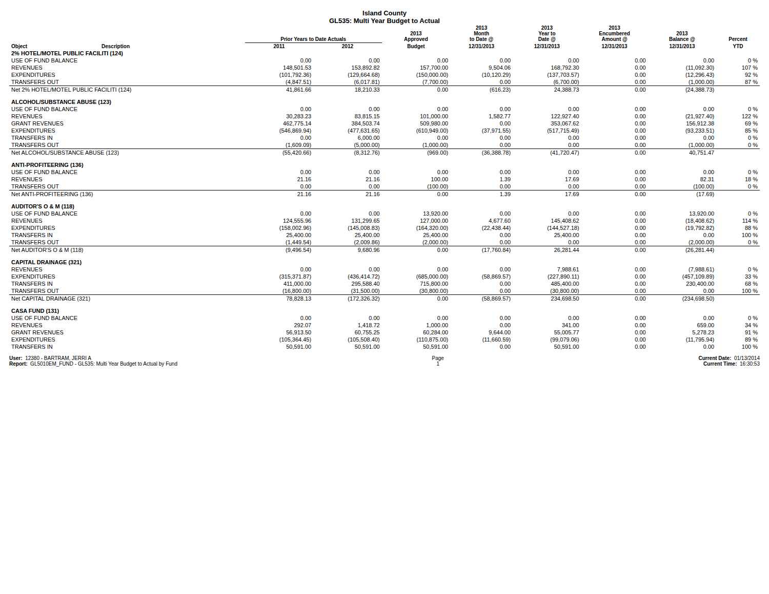Island County
GL535: Multi Year Budget to Actual
| | Prior Years to Date Actuals | 2013 Approved | 2013 Month to Date @ | 2013 Year to Date @ | 2013 Encumbered Amount @ | 2013 Balance @ | Percent |
| --- | --- | --- | --- | --- | --- | --- | --- |
| Object | Description | 2011 | 2012 | Budget | 12/31/2013 | 12/31/2013 | 12/31/2013 | 12/31/2013 | YTD |
| 2% HOTEL/MOTEL PUBLIC FACILITI (124) |
| USE OF FUND BALANCE | 0.00 | 0.00 | 0.00 | 0.00 | 0.00 | 0.00 | 0.00 | 0 % |
| REVENUES | 148,501.53 | 153,892.82 | 157,700.00 | 9,504.06 | 168,792.30 | 0.00 | (11,092.30) | 107 % |
| EXPENDITURES | (101,792.36) | (129,664.68) | (150,000.00) | (10,120.29) | (137,703.57) | 0.00 | (12,296.43) | 92 % |
| TRANSFERS OUT | (4,847.51) | (6,017.81) | (7,700.00) | 0.00 | (6,700.00) | 0.00 | (1,000.00) | 87 % |
| Net 2% HOTEL/MOTEL PUBLIC FACILITI (124) | 41,861.66 | 18,210.33 | 0.00 | (616.23) | 24,388.73 | 0.00 | (24,388.73) | |
| ALCOHOL/SUBSTANCE ABUSE (123) |
| USE OF FUND BALANCE | 0.00 | 0.00 | 0.00 | 0.00 | 0.00 | 0.00 | 0.00 | 0 % |
| REVENUES | 30,283.23 | 83,815.15 | 101,000.00 | 1,582.77 | 122,927.40 | 0.00 | (21,927.40) | 122 % |
| GRANT REVENUES | 462,775.14 | 384,503.74 | 509,980.00 | 0.00 | 353,067.62 | 0.00 | 156,912.38 | 69 % |
| EXPENDITURES | (546,869.94) | (477,631.65) | (610,949.00) | (37,971.55) | (517,715.49) | 0.00 | (93,233.51) | 85 % |
| TRANSFERS IN | 0.00 | 6,000.00 | 0.00 | 0.00 | 0.00 | 0.00 | 0.00 | 0 % |
| TRANSFERS OUT | (1,609.09) | (5,000.00) | (1,000.00) | 0.00 | 0.00 | 0.00 | (1,000.00) | 0 % |
| Net ALCOHOL/SUBSTANCE ABUSE (123) | (55,420.66) | (8,312.76) | (969.00) | (36,388.78) | (41,720.47) | 0.00 | 40,751.47 | |
| ANTI-PROFITEERING (136) |
| USE OF FUND BALANCE | 0.00 | 0.00 | 0.00 | 0.00 | 0.00 | 0.00 | 0.00 | 0 % |
| REVENUES | 21.16 | 21.16 | 100.00 | 1.39 | 17.69 | 0.00 | 82.31 | 18 % |
| TRANSFERS OUT | 0.00 | 0.00 | (100.00) | 0.00 | 0.00 | 0.00 | (100.00) | 0 % |
| Net ANTI-PROFITEERING (136) | 21.16 | 21.16 | 0.00 | 1.39 | 17.69 | 0.00 | (17.69) | |
| AUDITOR'S O & M (118) |
| USE OF FUND BALANCE | 0.00 | 0.00 | 13,920.00 | 0.00 | 0.00 | 0.00 | 13,920.00 | 0 % |
| REVENUES | 124,555.96 | 131,299.65 | 127,000.00 | 4,677.60 | 145,408.62 | 0.00 | (18,408.62) | 114 % |
| EXPENDITURES | (158,002.96) | (145,008.83) | (164,320.00) | (22,438.44) | (144,527.18) | 0.00 | (19,792.82) | 88 % |
| TRANSFERS IN | 25,400.00 | 25,400.00 | 25,400.00 | 0.00 | 25,400.00 | 0.00 | 0.00 | 100 % |
| TRANSFERS OUT | (1,449.54) | (2,009.86) | (2,000.00) | 0.00 | 0.00 | 0.00 | (2,000.00) | 0 % |
| Net AUDITOR'S O & M (118) | (9,496.54) | 9,680.96 | 0.00 | (17,760.84) | 26,281.44 | 0.00 | (26,281.44) | |
| CAPITAL DRAINAGE (321) |
| REVENUES | 0.00 | 0.00 | 0.00 | 0.00 | 7,988.61 | 0.00 | (7,988.61) | 0 % |
| EXPENDITURES | (315,371.87) | (436,414.72) | (685,000.00) | (58,869.57) | (227,890.11) | 0.00 | (457,109.89) | 33 % |
| TRANSFERS IN | 411,000.00 | 295,588.40 | 715,800.00 | 0.00 | 485,400.00 | 0.00 | 230,400.00 | 68 % |
| TRANSFERS OUT | (16,800.00) | (31,500.00) | (30,800.00) | 0.00 | (30,800.00) | 0.00 | 0.00 | 100 % |
| Net CAPITAL DRAINAGE (321) | 78,828.13 | (172,326.32) | 0.00 | (58,869.57) | 234,698.50 | 0.00 | (234,698.50) | |
| CASA FUND (131) |
| USE OF FUND BALANCE | 0.00 | 0.00 | 0.00 | 0.00 | 0.00 | 0.00 | 0.00 | 0 % |
| REVENUES | 292.07 | 1,418.72 | 1,000.00 | 0.00 | 341.00 | 0.00 | 659.00 | 34 % |
| GRANT REVENUES | 56,913.50 | 60,755.25 | 60,284.00 | 9,644.00 | 55,005.77 | 0.00 | 5,278.23 | 91 % |
| EXPENDITURES | (105,364.45) | (105,508.40) | (110,875.00) | (11,660.59) | (99,079.06) | 0.00 | (11,795.94) | 89 % |
| TRANSFERS IN | 50,591.00 | 50,591.00 | 50,591.00 | 0.00 | 50,591.00 | 0.00 | 0.00 | 100 % |
User: 12380 - BARTRAM, JERRI A
Report: GL5010EM_FUND - GL535: Multi Year Budget to Actual by Fund
Page
1
Current Date: 01/13/2014
Current Time: 16:30:53